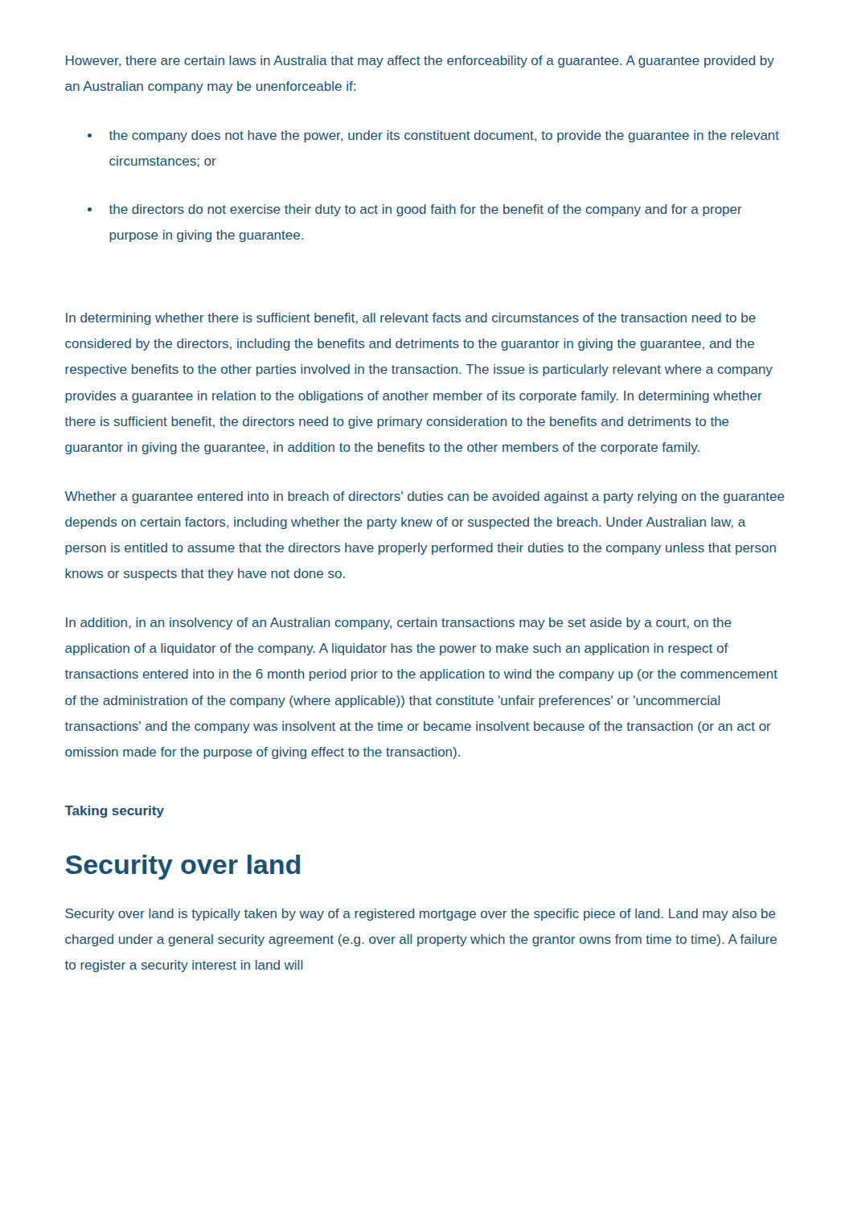However, there are certain laws in Australia that may affect the enforceability of a guarantee. A guarantee provided by an Australian company may be unenforceable if:
the company does not have the power, under its constituent document, to provide the guarantee in the relevant circumstances; or
the directors do not exercise their duty to act in good faith for the benefit of the company and for a proper purpose in giving the guarantee.
In determining whether there is sufficient benefit, all relevant facts and circumstances of the transaction need to be considered by the directors, including the benefits and detriments to the guarantor in giving the guarantee, and the respective benefits to the other parties involved in the transaction. The issue is particularly relevant where a company provides a guarantee in relation to the obligations of another member of its corporate family. In determining whether there is sufficient benefit, the directors need to give primary consideration to the benefits and detriments to the guarantor in giving the guarantee, in addition to the benefits to the other members of the corporate family.
Whether a guarantee entered into in breach of directors' duties can be avoided against a party relying on the guarantee depends on certain factors, including whether the party knew of or suspected the breach. Under Australian law, a person is entitled to assume that the directors have properly performed their duties to the company unless that person knows or suspects that they have not done so.
In addition, in an insolvency of an Australian company, certain transactions may be set aside by a court, on the application of a liquidator of the company. A liquidator has the power to make such an application in respect of transactions entered into in the 6 month period prior to the application to wind the company up (or the commencement of the administration of the company (where applicable)) that constitute 'unfair preferences' or 'uncommercial transactions' and the company was insolvent at the time or became insolvent because of the transaction (or an act or omission made for the purpose of giving effect to the transaction).
Taking security
Security over land
Security over land is typically taken by way of a registered mortgage over the specific piece of land. Land may also be charged under a general security agreement (e.g. over all property which the grantor owns from time to time). A failure to register a security interest in land will